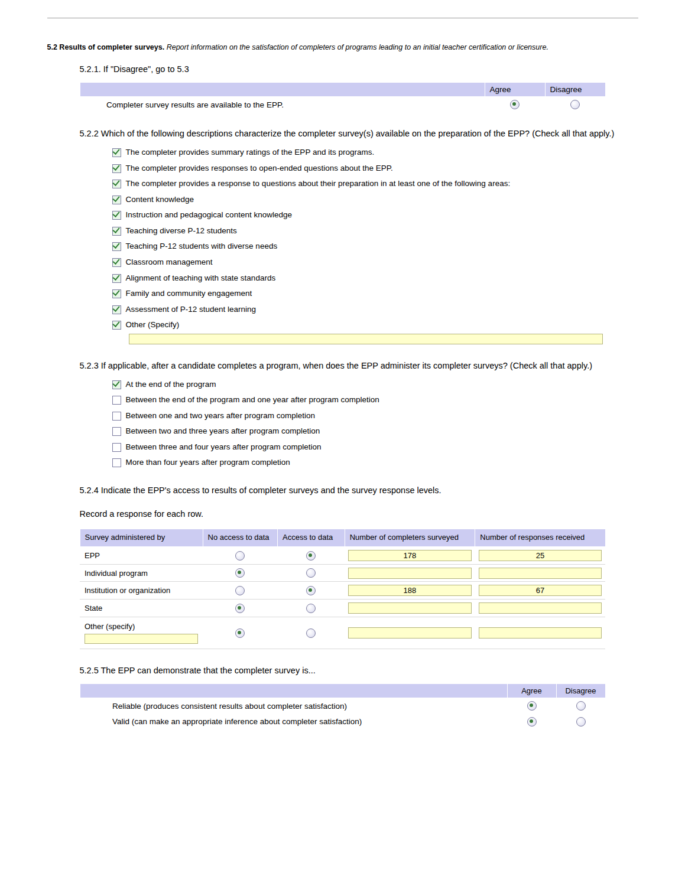5.2 Results of completer surveys. Report information on the satisfaction of completers of programs leading to an initial teacher certification or licensure.
5.2.1. If "Disagree", go to 5.3
| | Agree | Disagree |
| --- | --- | --- |
| Completer survey results are available to the EPP. | | |
5.2.2 Which of the following descriptions characterize the completer survey(s) available on the preparation of the EPP? (Check all that apply.)
The completer provides summary ratings of the EPP and its programs.
The completer provides responses to open-ended questions about the EPP.
The completer provides a response to questions about their preparation in at least one of the following areas:
Content knowledge
Instruction and pedagogical content knowledge
Teaching diverse P-12 students
Teaching P-12 students with diverse needs
Classroom management
Alignment of teaching with state standards
Family and community engagement
Assessment of P-12 student learning
Other (Specify)
5.2.3 If applicable, after a candidate completes a program, when does the EPP administer its completer surveys? (Check all that apply.)
At the end of the program
Between the end of the program and one year after program completion
Between one and two years after program completion
Between two and three years after program completion
Between three and four years after program completion
More than four years after program completion
5.2.4 Indicate the EPP's access to results of completer surveys and the survey response levels.
Record a response for each row.
| Survey administered by | No access to data | Access to data | Number of completers surveyed | Number of responses received |
| --- | --- | --- | --- | --- |
| EPP | | | 178 | 25 |
| Individual program | | | | |
| Institution or organization | | | 188 | 67 |
| State | | | | |
| Other (specify) | | | | |
5.2.5 The EPP can demonstrate that the completer survey is...
| | Agree | Disagree |
| --- | --- | --- |
| Reliable (produces consistent results about completer satisfaction) | | |
| Valid (can make an appropriate inference about completer satisfaction) | | |